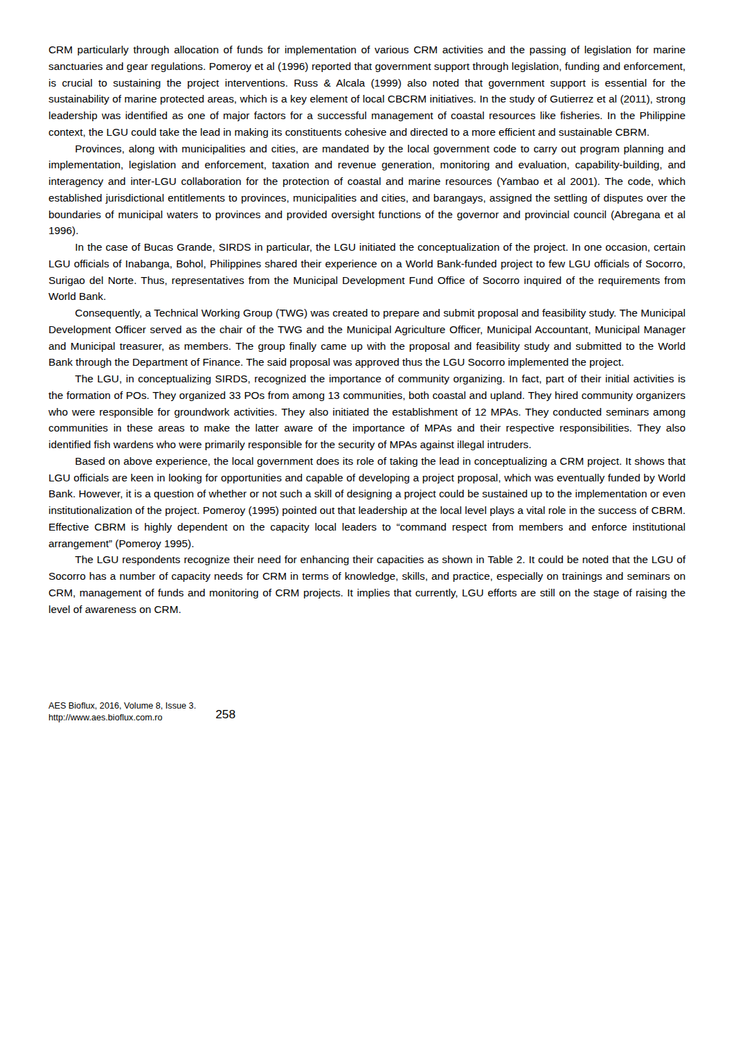CRM particularly through allocation of funds for implementation of various CRM activities and the passing of legislation for marine sanctuaries and gear regulations. Pomeroy et al (1996) reported that government support through legislation, funding and enforcement, is crucial to sustaining the project interventions. Russ & Alcala (1999) also noted that government support is essential for the sustainability of marine protected areas, which is a key element of local CBCRM initiatives. In the study of Gutierrez et al (2011), strong leadership was identified as one of major factors for a successful management of coastal resources like fisheries. In the Philippine context, the LGU could take the lead in making its constituents cohesive and directed to a more efficient and sustainable CBRM.
Provinces, along with municipalities and cities, are mandated by the local government code to carry out program planning and implementation, legislation and enforcement, taxation and revenue generation, monitoring and evaluation, capability-building, and interagency and inter-LGU collaboration for the protection of coastal and marine resources (Yambao et al 2001). The code, which established jurisdictional entitlements to provinces, municipalities and cities, and barangays, assigned the settling of disputes over the boundaries of municipal waters to provinces and provided oversight functions of the governor and provincial council (Abregana et al 1996).
In the case of Bucas Grande, SIRDS in particular, the LGU initiated the conceptualization of the project. In one occasion, certain LGU officials of Inabanga, Bohol, Philippines shared their experience on a World Bank-funded project to few LGU officials of Socorro, Surigao del Norte. Thus, representatives from the Municipal Development Fund Office of Socorro inquired of the requirements from World Bank.
Consequently, a Technical Working Group (TWG) was created to prepare and submit proposal and feasibility study. The Municipal Development Officer served as the chair of the TWG and the Municipal Agriculture Officer, Municipal Accountant, Municipal Manager and Municipal treasurer, as members. The group finally came up with the proposal and feasibility study and submitted to the World Bank through the Department of Finance. The said proposal was approved thus the LGU Socorro implemented the project.
The LGU, in conceptualizing SIRDS, recognized the importance of community organizing. In fact, part of their initial activities is the formation of POs. They organized 33 POs from among 13 communities, both coastal and upland. They hired community organizers who were responsible for groundwork activities. They also initiated the establishment of 12 MPAs. They conducted seminars among communities in these areas to make the latter aware of the importance of MPAs and their respective responsibilities. They also identified fish wardens who were primarily responsible for the security of MPAs against illegal intruders.
Based on above experience, the local government does its role of taking the lead in conceptualizing a CRM project. It shows that LGU officials are keen in looking for opportunities and capable of developing a project proposal, which was eventually funded by World Bank. However, it is a question of whether or not such a skill of designing a project could be sustained up to the implementation or even institutionalization of the project. Pomeroy (1995) pointed out that leadership at the local level plays a vital role in the success of CBRM. Effective CBRM is highly dependent on the capacity local leaders to “command respect from members and enforce institutional arrangement” (Pomeroy 1995).
The LGU respondents recognize their need for enhancing their capacities as shown in Table 2. It could be noted that the LGU of Socorro has a number of capacity needs for CRM in terms of knowledge, skills, and practice, especially on trainings and seminars on CRM, management of funds and monitoring of CRM projects. It implies that currently, LGU efforts are still on the stage of raising the level of awareness on CRM.
AES Bioflux, 2016, Volume 8, Issue 3.
http://www.aes.bioflux.com.ro
258